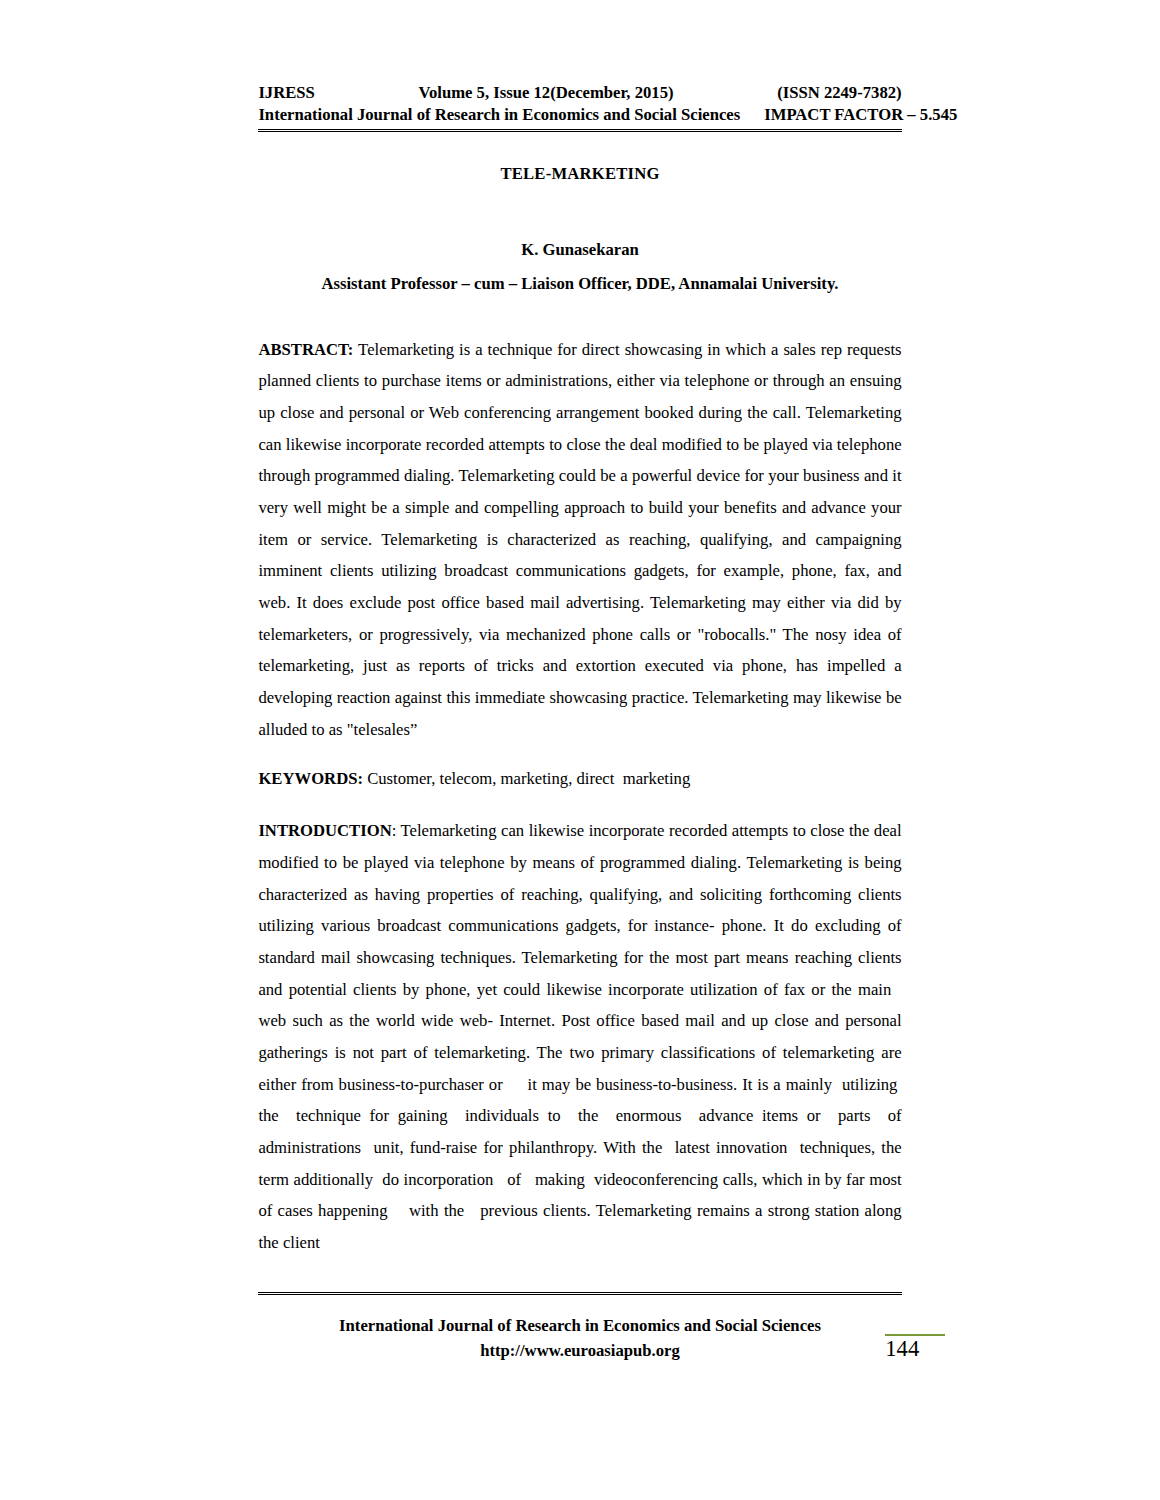IJRESS Volume 5, Issue 12(December, 2015) (ISSN 2249-7382)
International Journal of Research in Economics and Social Sciences IMPACT FACTOR – 5.545
TELE-MARKETING
K. Gunasekaran
Assistant Professor – cum – Liaison Officer, DDE, Annamalai University.
ABSTRACT: Telemarketing is a technique for direct showcasing in which a sales rep requests planned clients to purchase items or administrations, either via telephone or through an ensuing up close and personal or Web conferencing arrangement booked during the call. Telemarketing can likewise incorporate recorded attempts to close the deal modified to be played via telephone through programmed dialing. Telemarketing could be a powerful device for your business and it very well might be a simple and compelling approach to build your benefits and advance your item or service. Telemarketing is characterized as reaching, qualifying, and campaigning imminent clients utilizing broadcast communications gadgets, for example, phone, fax, and web. It does exclude post office based mail advertising. Telemarketing may either via did by telemarketers, or progressively, via mechanized phone calls or "robocalls." The nosy idea of telemarketing, just as reports of tricks and extortion executed via phone, has impelled a developing reaction against this immediate showcasing practice. Telemarketing may likewise be alluded to as "telesales”
KEYWORDS: Customer, telecom, marketing, direct marketing
INTRODUCTION: Telemarketing can likewise incorporate recorded attempts to close the deal modified to be played via telephone by means of programmed dialing. Telemarketing is being characterized as having properties of reaching, qualifying, and soliciting forthcoming clients utilizing various broadcast communications gadgets, for instance- phone. It do excluding of standard mail showcasing techniques. Telemarketing for the most part means reaching clients and potential clients by phone, yet could likewise incorporate utilization of fax or the main web such as the world wide web- Internet. Post office based mail and up close and personal gatherings is not part of telemarketing. The two primary classifications of telemarketing are either from business-to-purchaser or it may be business-to-business. It is a mainly utilizing the technique for gaining individuals to the enormous advance items or parts of administrations unit, fund-raise for philanthropy. With the latest innovation techniques, the term additionally do incorporation of making videoconferencing calls, which in by far most of cases happening with the previous clients. Telemarketing remains a strong station along the client
International Journal of Research in Economics and Social Sciences
http://www.euroasiapub.org
144